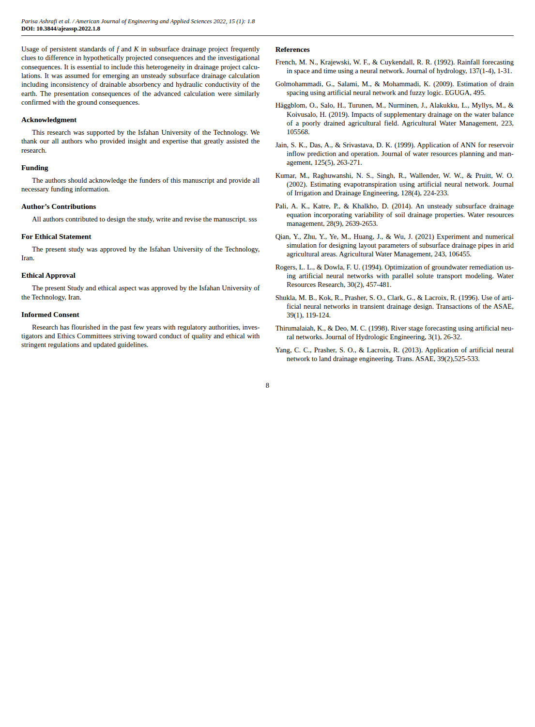Parisa Ashrafi et al. / American Journal of Engineering and Applied Sciences 2022, 15 (1): 1.8
DOI: 10.3844/ajeassp.2022.1.8
Usage of persistent standards of f and K in subsurface drainage project frequently clues to difference in hypothetically projected consequences and the investigational consequences. It is essential to include this heterogeneity in drainage project calculations. It was assumed for emerging an unsteady subsurface drainage calculation including inconsistency of drainable absorbency and hydraulic conductivity of the earth. The presentation consequences of the advanced calculation were similarly confirmed with the ground consequences.
Acknowledgment
This research was supported by the Isfahan University of the Technology. We thank our all authors who provided insight and expertise that greatly assisted the research.
Funding
The authors should acknowledge the funders of this manuscript and provide all necessary funding information.
Author’s Contributions
All authors contributed to design the study, write and revise the manuscript. sss
For Ethical Statement
The present study was approved by the Isfahan University of the Technology, Iran.
Ethical Approval
The present Study and ethical aspect was approved by the Isfahan University of the Technology, Iran.
Informed Consent
Research has flourished in the past few years with regulatory authorities, investigators and Ethics Committees striving toward conduct of quality and ethical with stringent regulations and updated guidelines.
References
French, M. N., Krajewski, W. F., & Cuykendall, R. R. (1992). Rainfall forecasting in space and time using a neural network. Journal of hydrology, 137(1-4), 1-31.
Golmohammadi, G., Salami, M., & Mohammadi, K. (2009). Estimation of drain spacing using artificial neural network and fuzzy logic. EGUGA, 495.
Häggblom, O., Salo, H., Turunen, M., Nurminen, J., Alakukku, L., Myllys, M., & Koivusalo, H. (2019). Impacts of supplementary drainage on the water balance of a poorly drained agricultural field. Agricultural Water Management, 223, 105568.
Jain, S. K., Das, A., & Srivastava, D. K. (1999). Application of ANN for reservoir inflow prediction and operation. Journal of water resources planning and management, 125(5), 263-271.
Kumar, M., Raghuwanshi, N. S., Singh, R., Wallender, W. W., & Pruitt, W. O. (2002). Estimating evapotranspiration using artificial neural network. Journal of Irrigation and Drainage Engineering, 128(4), 224-233.
Pali, A. K., Katre, P., & Khalkho, D. (2014). An unsteady subsurface drainage equation incorporating variability of soil drainage properties. Water resources management, 28(9), 2639-2653.
Qian, Y., Zhu, Y., Ye, M., Huang, J., & Wu, J. (2021) Experiment and numerical simulation for designing layout parameters of subsurface drainage pipes in arid agricultural areas. Agricultural Water Management, 243, 106455.
Rogers, L. L., & Dowla, F. U. (1994). Optimization of groundwater remediation using artificial neural networks with parallel solute transport modeling. Water Resources Research, 30(2), 457-481.
Shukla, M. B., Kok, R., Prasher, S. O., Clark, G., & Lacroix, R. (1996). Use of artificial neural networks in transient drainage design. Transactions of the ASAE, 39(1), 119-124.
Thirumalaiah, K., & Deo, M. C. (1998). River stage forecasting using artificial neural networks. Journal of Hydrologic Engineering, 3(1), 26-32.
Yang, C. C., Prasher, S. O., & Lacroix, R. (2013). Application of artificial neural network to land drainage engineering. Trans. ASAE, 39(2),525-533.
8